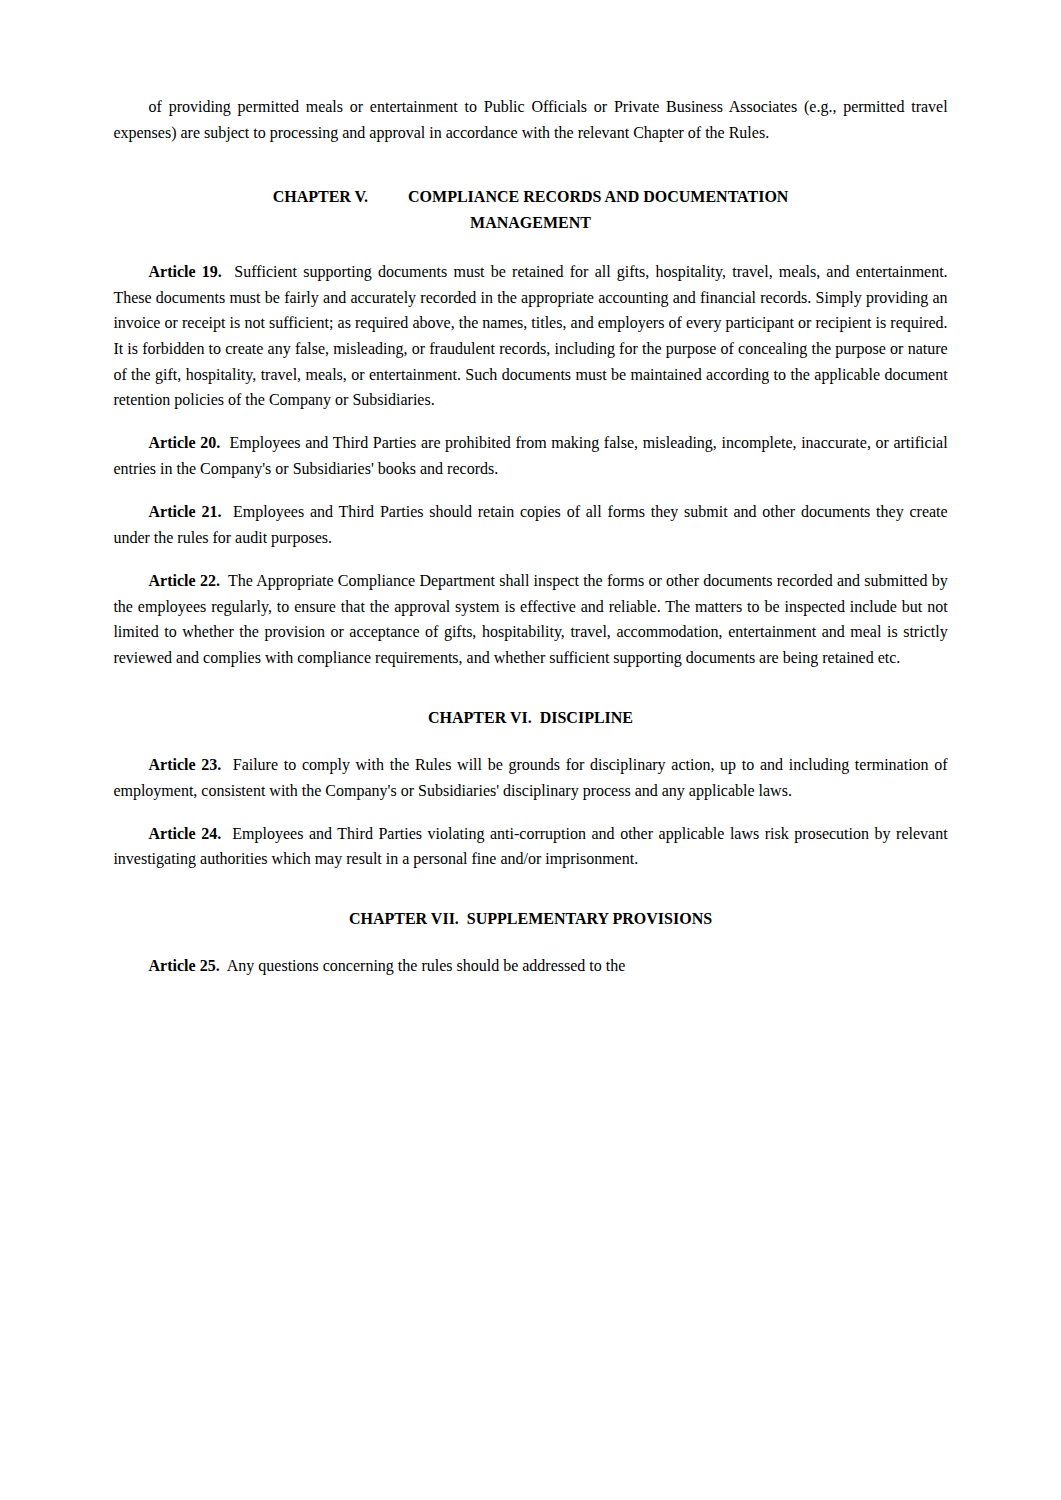of providing permitted meals or entertainment to Public Officials or Private Business Associates (e.g., permitted travel expenses) are subject to processing and approval in accordance with the relevant Chapter of the Rules.
CHAPTER V. COMPLIANCE RECORDS AND DOCUMENTATION MANAGEMENT
Article 19. Sufficient supporting documents must be retained for all gifts, hospitality, travel, meals, and entertainment. These documents must be fairly and accurately recorded in the appropriate accounting and financial records. Simply providing an invoice or receipt is not sufficient; as required above, the names, titles, and employers of every participant or recipient is required. It is forbidden to create any false, misleading, or fraudulent records, including for the purpose of concealing the purpose or nature of the gift, hospitality, travel, meals, or entertainment. Such documents must be maintained according to the applicable document retention policies of the Company or Subsidiaries.
Article 20. Employees and Third Parties are prohibited from making false, misleading, incomplete, inaccurate, or artificial entries in the Company's or Subsidiaries' books and records.
Article 21. Employees and Third Parties should retain copies of all forms they submit and other documents they create under the rules for audit purposes.
Article 22. The Appropriate Compliance Department shall inspect the forms or other documents recorded and submitted by the employees regularly, to ensure that the approval system is effective and reliable. The matters to be inspected include but not limited to whether the provision or acceptance of gifts, hospitability, travel, accommodation, entertainment and meal is strictly reviewed and complies with compliance requirements, and whether sufficient supporting documents are being retained etc.
CHAPTER VI. DISCIPLINE
Article 23. Failure to comply with the Rules will be grounds for disciplinary action, up to and including termination of employment, consistent with the Company's or Subsidiaries' disciplinary process and any applicable laws.
Article 24. Employees and Third Parties violating anti-corruption and other applicable laws risk prosecution by relevant investigating authorities which may result in a personal fine and/or imprisonment.
CHAPTER VII. SUPPLEMENTARY PROVISIONS
Article 25. Any questions concerning the rules should be addressed to the